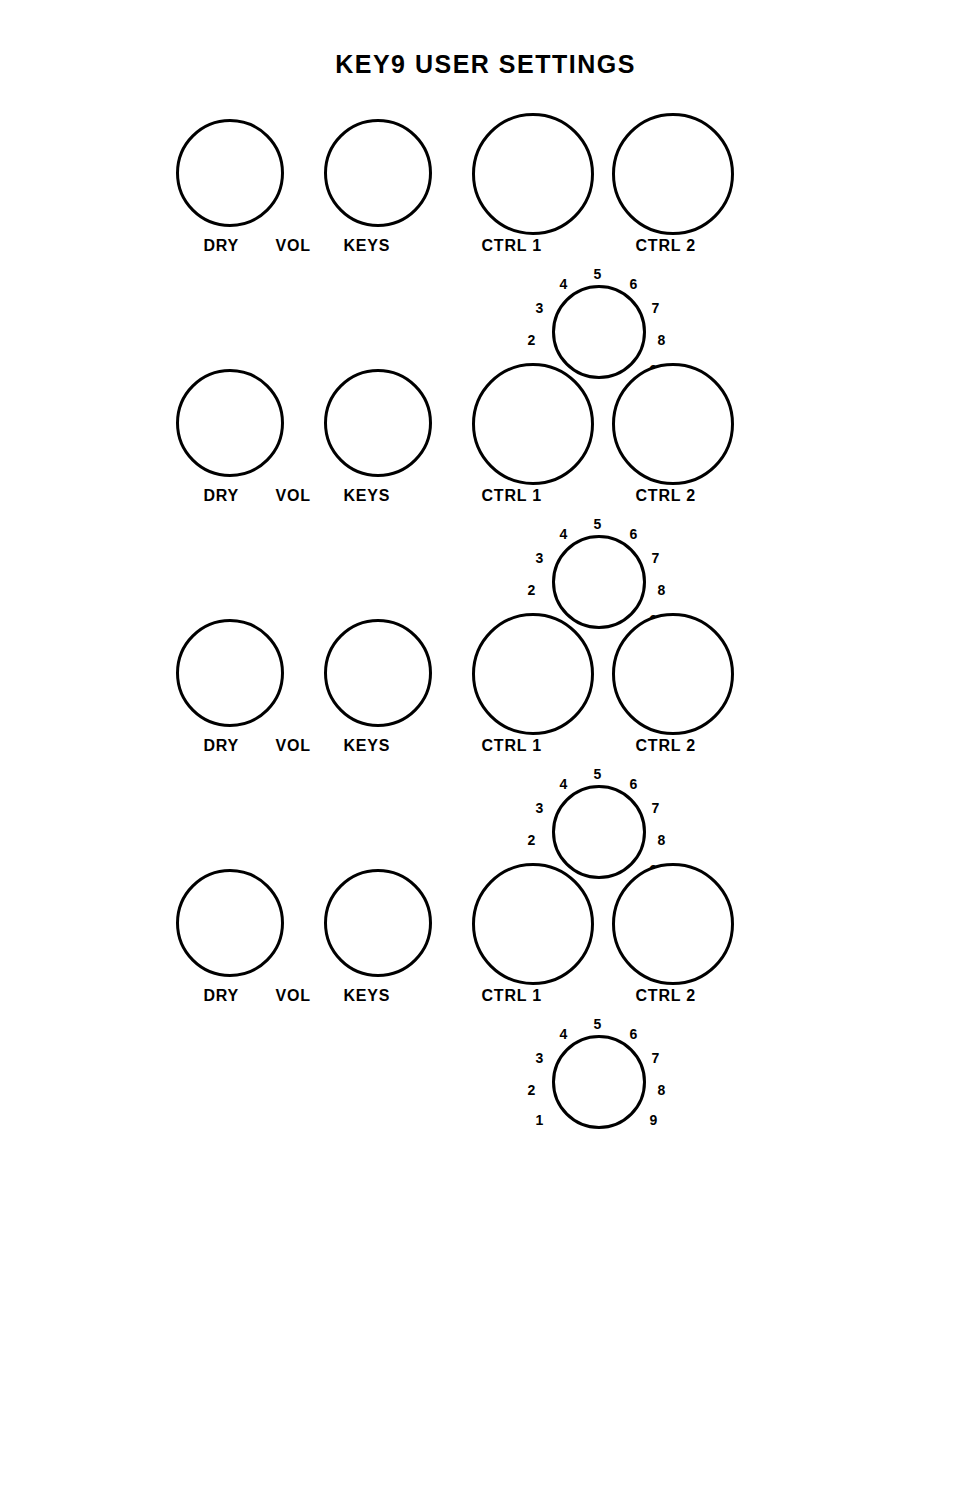KEY9 USER SETTINGS
DRY VOL KEYS CTRL 1 CTRL 2
1 2 3 4 5 6 7 8 9
DRY VOL KEYS CTRL 1 CTRL 2
1 2 3 4 5 6 7 8 9
DRY VOL KEYS CTRL 1 CTRL 2
1 2 3 4 5 6 7 8 9
DRY VOL KEYS CTRL 1 CTRL 2
1 2 3 4 5 6 7 8 9